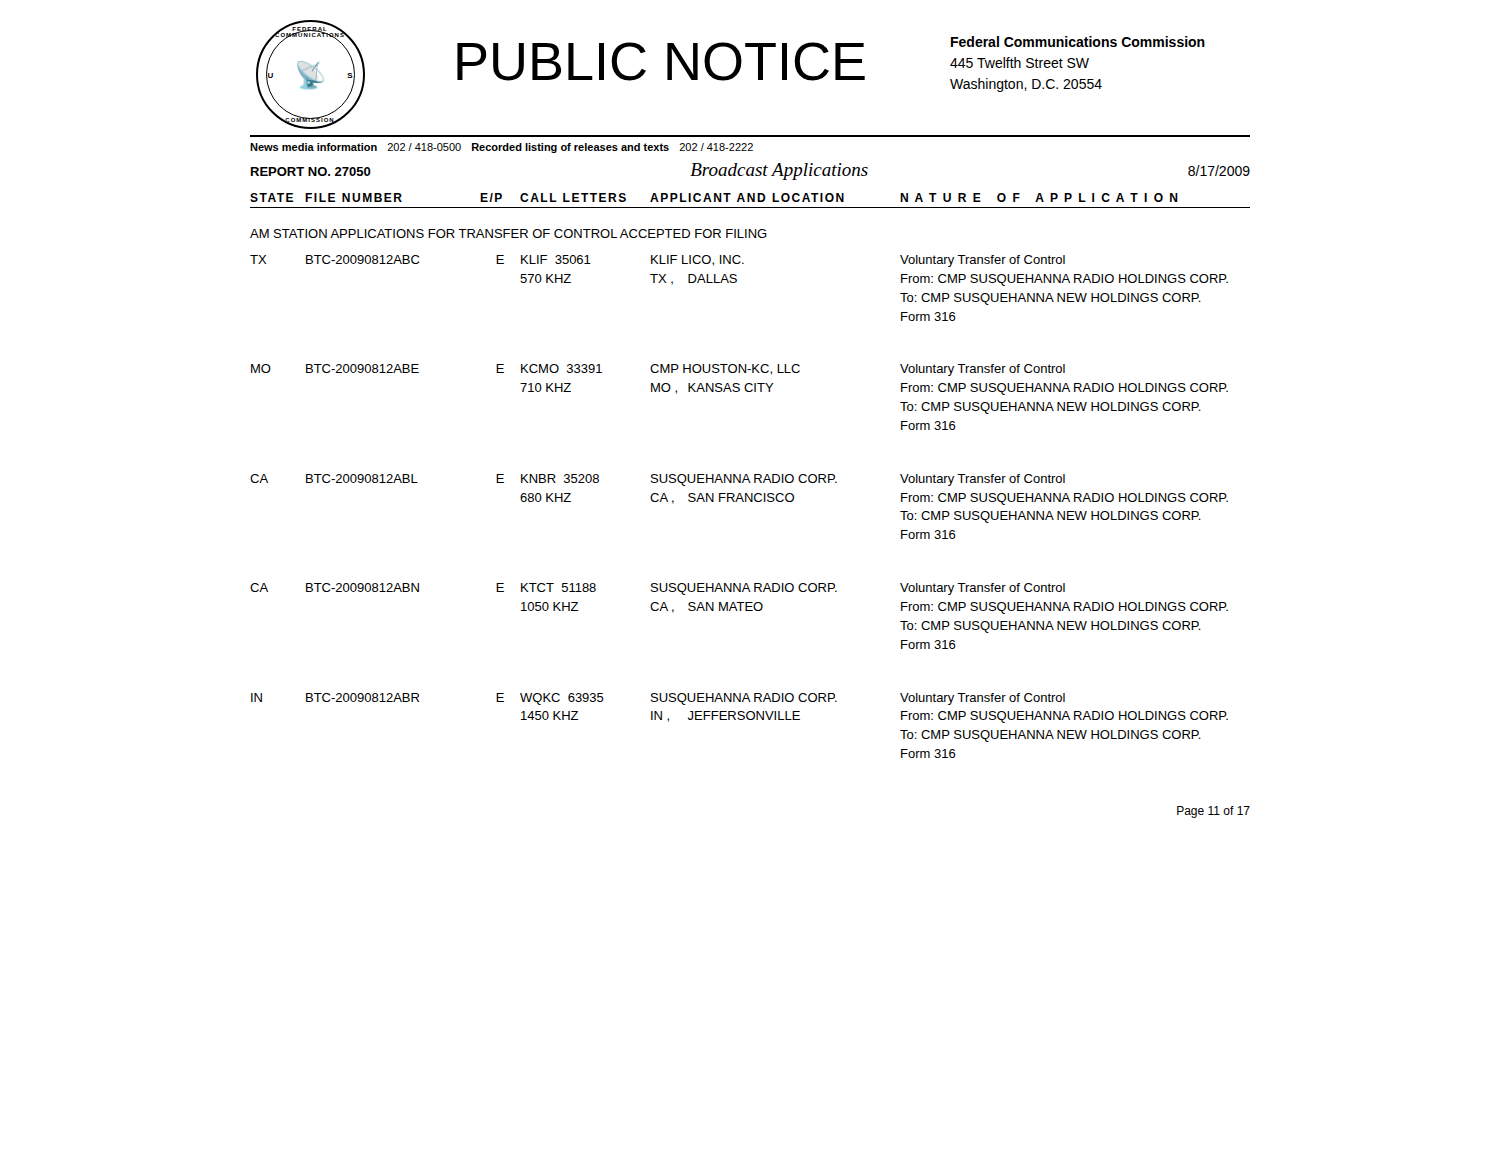FEDERAL COMMUNICATIONS
📡
U
S
COMMISSION
PUBLIC NOTICE
Federal Communications Commission
445 Twelfth Street SW
Washington, D.C. 20554
News media information 202 / 418-0500 Recorded listing of releases and texts 202 / 418-2222
REPORT NO. 27050
Broadcast Applications
8/17/2009
STATE
FILE NUMBER
E/P
CALL LETTERS
APPLICANT AND LOCATION
N A T U R E O F A P P L I C A T I O N
AM STATION APPLICATIONS FOR TRANSFER OF CONTROL ACCEPTED FOR FILING
TX
BTC-20090812ABC
E
KLIF 35061
570 KHZ
KLIF LICO, INC.
TX , DALLAS
Voluntary Transfer of Control
From: CMP SUSQUEHANNA RADIO HOLDINGS CORP.
To: CMP SUSQUEHANNA NEW HOLDINGS CORP.
Form 316
MO
BTC-20090812ABE
E
KCMO 33391
710 KHZ
CMP HOUSTON-KC, LLC
MO , KANSAS CITY
Voluntary Transfer of Control
From: CMP SUSQUEHANNA RADIO HOLDINGS CORP.
To: CMP SUSQUEHANNA NEW HOLDINGS CORP.
Form 316
CA
BTC-20090812ABL
E
KNBR 35208
680 KHZ
SUSQUEHANNA RADIO CORP.
CA , SAN FRANCISCO
Voluntary Transfer of Control
From: CMP SUSQUEHANNA RADIO HOLDINGS CORP.
To: CMP SUSQUEHANNA NEW HOLDINGS CORP.
Form 316
CA
BTC-20090812ABN
E
KTCT 51188
1050 KHZ
SUSQUEHANNA RADIO CORP.
CA , SAN MATEO
Voluntary Transfer of Control
From: CMP SUSQUEHANNA RADIO HOLDINGS CORP.
To: CMP SUSQUEHANNA NEW HOLDINGS CORP.
Form 316
IN
BTC-20090812ABR
E
WQKC 63935
1450 KHZ
SUSQUEHANNA RADIO CORP.
IN , JEFFERSONVILLE
Voluntary Transfer of Control
From: CMP SUSQUEHANNA RADIO HOLDINGS CORP.
To: CMP SUSQUEHANNA NEW HOLDINGS CORP.
Form 316
Page 11 of 17